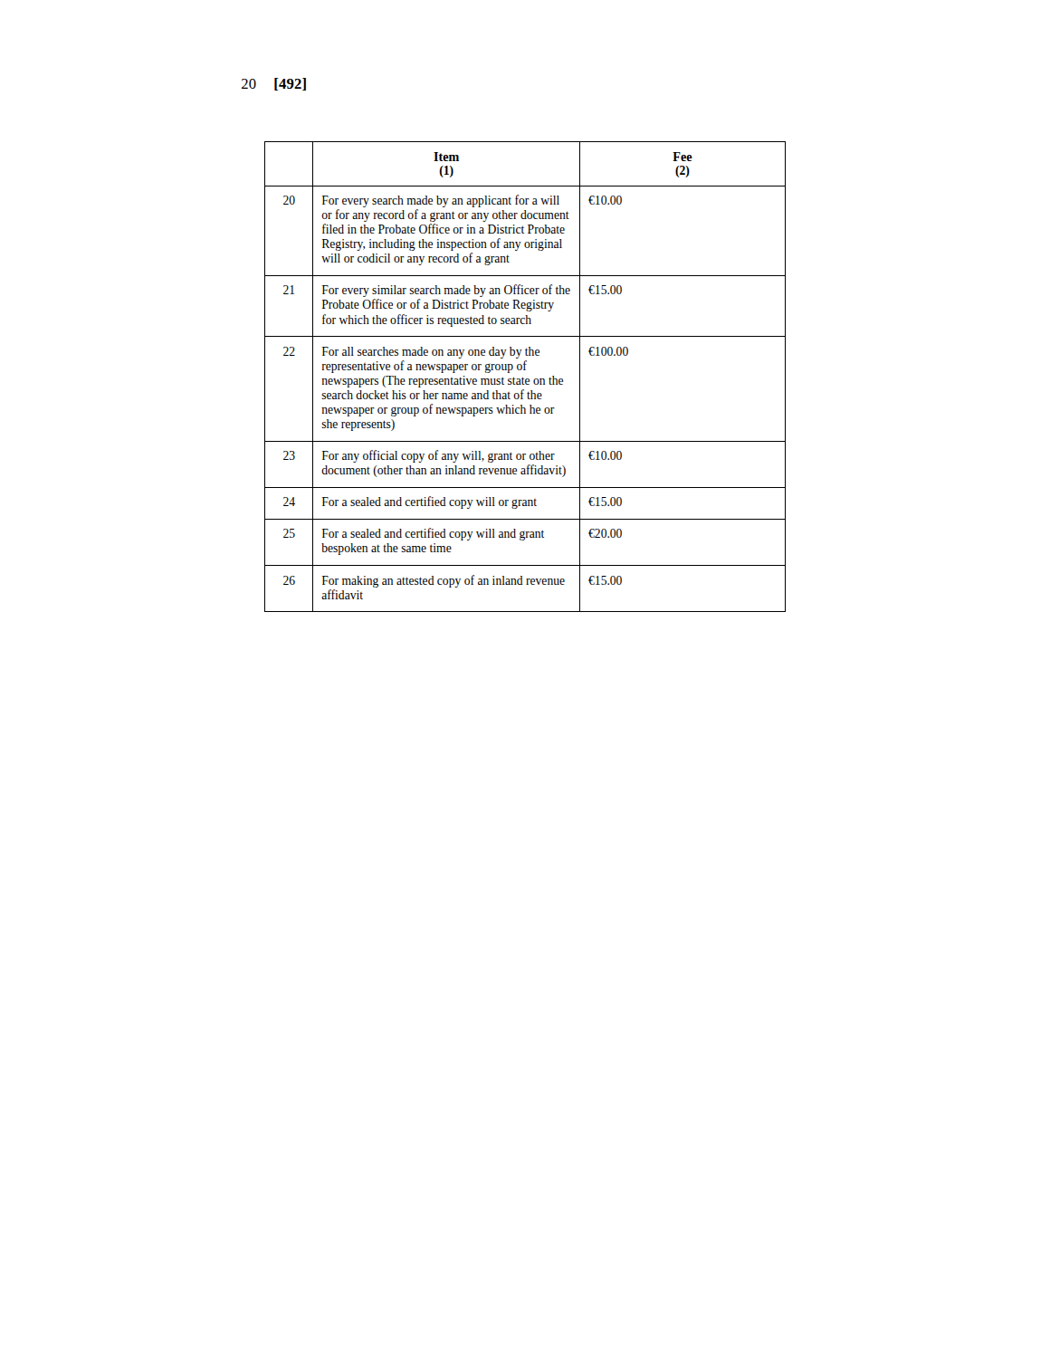20[492]
| | Item (1) | Fee (2) |
| --- | --- | --- |
| 20 | For every search made by an applicant for a will or for any record of a grant or any other document filed in the Probate Office or in a District Probate Registry, including the inspection of any original will or codicil or any record of a grant | €10.00 |
| 21 | For every similar search made by an Officer of the Probate Office or of a District Probate Registry for which the officer is requested to search | €15.00 |
| 22 | For all searches made on any one day by the representative of a newspaper or group of newspapers (The representative must state on the search docket his or her name and that of the newspaper or group of newspapers which he or she represents) | €100.00 |
| 23 | For any official copy of any will, grant or other document (other than an inland revenue affidavit) | €10.00 |
| 24 | For a sealed and certified copy will or grant | €15.00 |
| 25 | For a sealed and certified copy will and grant bespoken at the same time | €20.00 |
| 26 | For making an attested copy of an inland revenue affidavit | €15.00 |